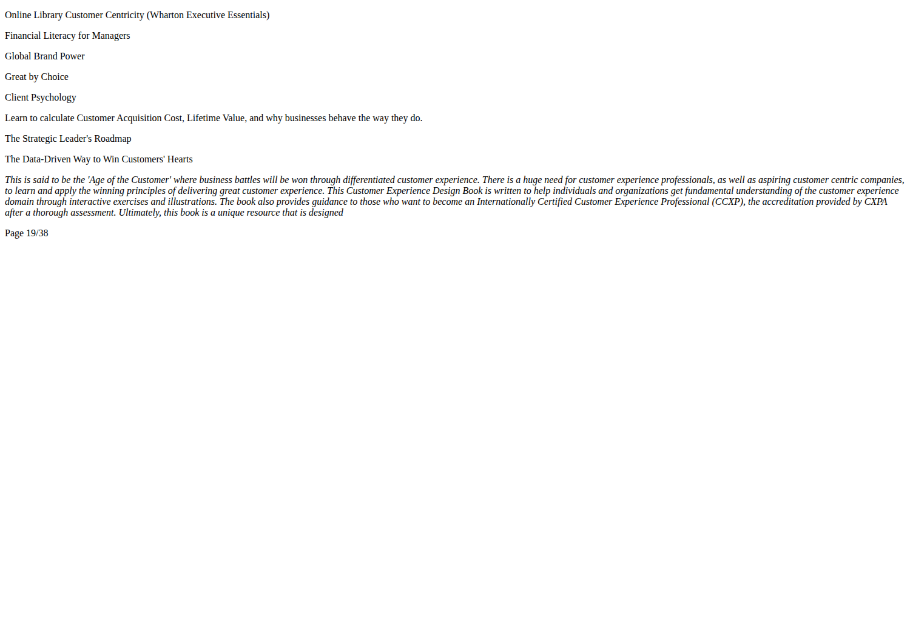Online Library Customer Centricity (Wharton Executive Essentials)
Financial Literacy for Managers
Global Brand Power
Great by Choice
Client Psychology
Learn to calculate Customer Acquisition Cost, Lifetime Value, and why businesses behave the way they do.
The Strategic Leader's Roadmap
The Data-Driven Way to Win Customers' Hearts
This is said to be the 'Age of the Customer' where business battles will be won through differentiated customer experience. There is a huge need for customer experience professionals, as well as aspiring customer centric companies, to learn and apply the winning principles of delivering great customer experience. This Customer Experience Design Book is written to help individuals and organizations get fundamental understanding of the customer experience domain through interactive exercises and illustrations. The book also provides guidance to those who want to become an Internationally Certified Customer Experience Professional (CCXP), the accreditation provided by CXPA after a thorough assessment. Ultimately, this book is a unique resource that is designed
Page 19/38